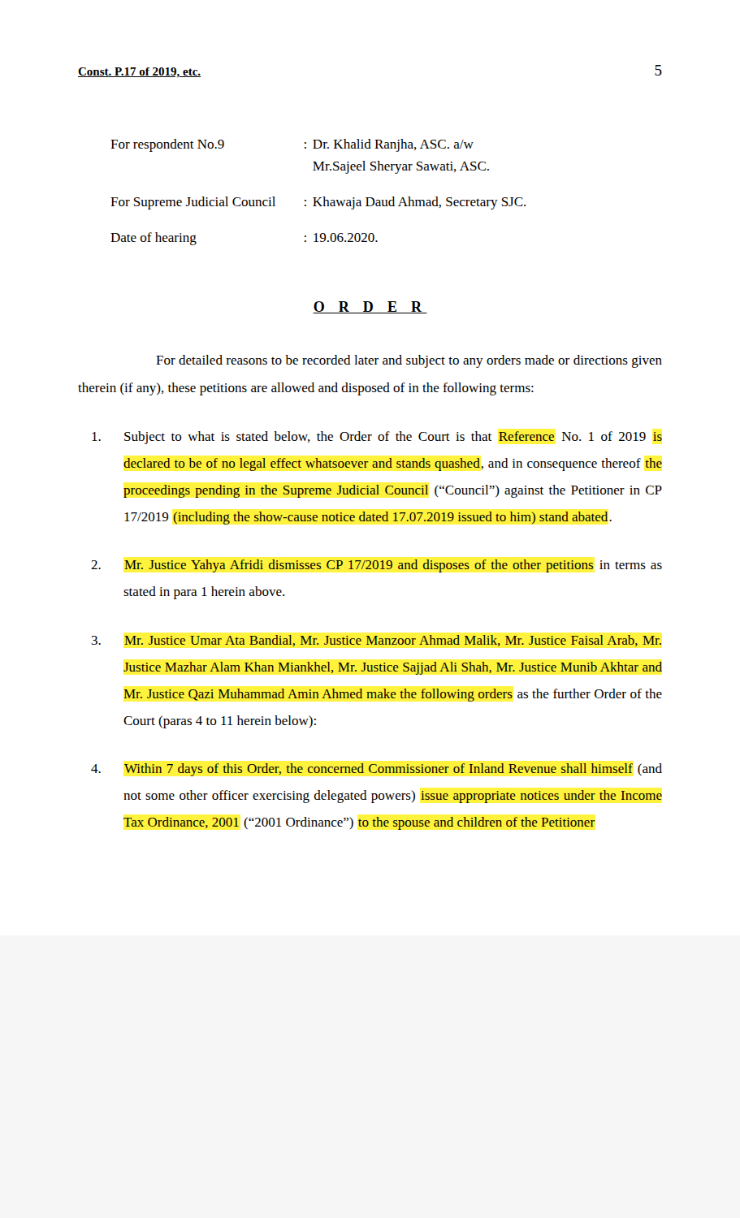Const. P.17 of 2019, etc. 5
| For respondent No.9 | : | Dr. Khalid Ranjha, ASC. a/w Mr.Sajeel Sheryar Sawati, ASC. |
| For Supreme Judicial Council | : | Khawaja Daud Ahmad, Secretary SJC. |
| Date of hearing | : | 19.06.2020. |
O R D E R
For detailed reasons to be recorded later and subject to any orders made or directions given therein (if any), these petitions are allowed and disposed of in the following terms:
Subject to what is stated below, the Order of the Court is that Reference No. 1 of 2019 is declared to be of no legal effect whatsoever and stands quashed, and in consequence thereof the proceedings pending in the Supreme Judicial Council (“Council”) against the Petitioner in CP 17/2019 (including the show-cause notice dated 17.07.2019 issued to him) stand abated.
Mr. Justice Yahya Afridi dismisses CP 17/2019 and disposes of the other petitions in terms as stated in para 1 herein above.
Mr. Justice Umar Ata Bandial, Mr. Justice Manzoor Ahmad Malik, Mr. Justice Faisal Arab, Mr. Justice Mazhar Alam Khan Miankhel, Mr. Justice Sajjad Ali Shah, Mr. Justice Munib Akhtar and Mr. Justice Qazi Muhammad Amin Ahmed make the following orders as the further Order of the Court (paras 4 to 11 herein below):
Within 7 days of this Order, the concerned Commissioner of Inland Revenue shall himself (and not some other officer exercising delegated powers) issue appropriate notices under the Income Tax Ordinance, 2001 (“2001 Ordinance”) to the spouse and children of the Petitioner